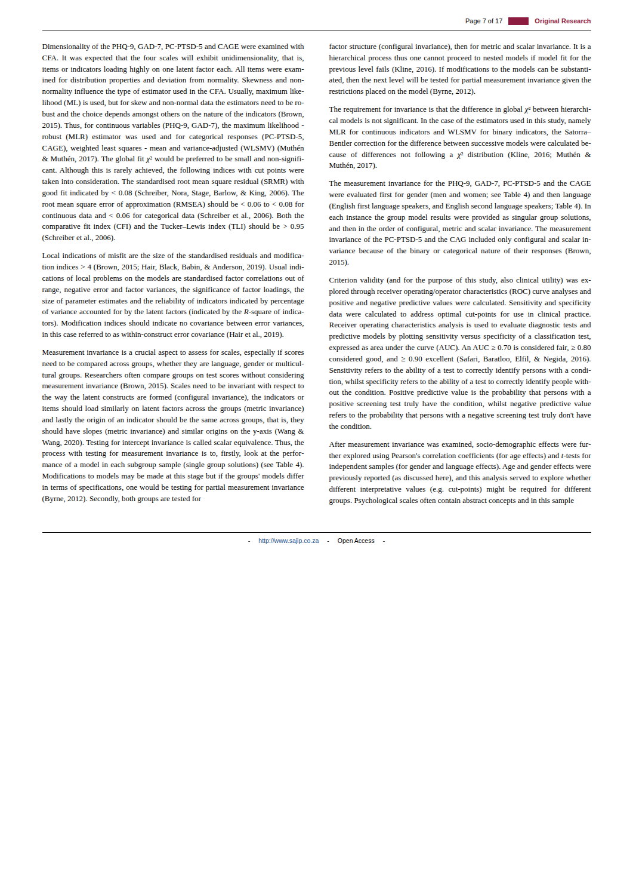Page 7 of 17 Original Research
Dimensionality of the PHQ-9, GAD-7, PC-PTSD-5 and CAGE were examined with CFA. It was expected that the four scales will exhibit unidimensionality, that is, items or indicators loading highly on one latent factor each. All items were examined for distribution properties and deviation from normality. Skewness and non-normality influence the type of estimator used in the CFA. Usually, maximum likelihood (ML) is used, but for skew and non-normal data the estimators need to be robust and the choice depends amongst others on the nature of the indicators (Brown, 2015). Thus, for continuous variables (PHQ-9, GAD-7), the maximum likelihood - robust (MLR) estimator was used and for categorical responses (PC-PTSD-5, CAGE), weighted least squares - mean and variance-adjusted (WLSMV) (Muthén & Muthén, 2017). The global fit χ² would be preferred to be small and non-significant. Although this is rarely achieved, the following indices with cut points were taken into consideration. The standardised root mean square residual (SRMR) with good fit indicated by < 0.08 (Schreiber, Nora, Stage, Barlow, & King, 2006). The root mean square error of approximation (RMSEA) should be < 0.06 to < 0.08 for continuous data and < 0.06 for categorical data (Schreiber et al., 2006). Both the comparative fit index (CFI) and the Tucker–Lewis index (TLI) should be > 0.95 (Schreiber et al., 2006).
Local indications of misfit are the size of the standardised residuals and modification indices > 4 (Brown, 2015; Hair, Black, Babin, & Anderson, 2019). Usual indications of local problems on the models are standardised factor correlations out of range, negative error and factor variances, the significance of factor loadings, the size of parameter estimates and the reliability of indicators indicated by percentage of variance accounted for by the latent factors (indicated by the R-square of indicators). Modification indices should indicate no covariance between error variances, in this case referred to as within-construct error covariance (Hair et al., 2019).
Measurement invariance is a crucial aspect to assess for scales, especially if scores need to be compared across groups, whether they are language, gender or multicultural groups. Researchers often compare groups on test scores without considering measurement invariance (Brown, 2015). Scales need to be invariant with respect to the way the latent constructs are formed (configural invariance), the indicators or items should load similarly on latent factors across the groups (metric invariance) and lastly the origin of an indicator should be the same across groups, that is, they should have slopes (metric invariance) and similar origins on the y-axis (Wang & Wang, 2020). Testing for intercept invariance is called scalar equivalence. Thus, the process with testing for measurement invariance is to, firstly, look at the performance of a model in each subgroup sample (single group solutions) (see Table 4). Modifications to models may be made at this stage but if the groups' models differ in terms of specifications, one would be testing for partial measurement invariance (Byrne, 2012). Secondly, both groups are tested for
factor structure (configural invariance), then for metric and scalar invariance. It is a hierarchical process thus one cannot proceed to nested models if model fit for the previous level fails (Kline, 2016). If modifications to the models can be substantiated, then the next level will be tested for partial measurement invariance given the restrictions placed on the model (Byrne, 2012).
The requirement for invariance is that the difference in global χ² between hierarchical models is not significant. In the case of the estimators used in this study, namely MLR for continuous indicators and WLSMV for binary indicators, the Satorra–Bentler correction for the difference between successive models were calculated because of differences not following a χ² distribution (Kline, 2016; Muthén & Muthén, 2017).
The measurement invariance for the PHQ-9, GAD-7, PC-PTSD-5 and the CAGE were evaluated first for gender (men and women; see Table 4) and then language (English first language speakers, and English second language speakers; Table 4). In each instance the group model results were provided as singular group solutions, and then in the order of configural, metric and scalar invariance. The measurement invariance of the PC-PTSD-5 and the CAG included only configural and scalar invariance because of the binary or categorical nature of their responses (Brown, 2015).
Criterion validity (and for the purpose of this study, also clinical utility) was explored through receiver operating/operator characteristics (ROC) curve analyses and positive and negative predictive values were calculated. Sensitivity and specificity data were calculated to address optimal cut-points for use in clinical practice. Receiver operating characteristics analysis is used to evaluate diagnostic tests and predictive models by plotting sensitivity versus specificity of a classification test, expressed as area under the curve (AUC). An AUC ≥ 0.70 is considered fair, ≥ 0.80 considered good, and ≥ 0.90 excellent (Safari, Baratloo, Elfil, & Negida, 2016). Sensitivity refers to the ability of a test to correctly identify persons with a condition, whilst specificity refers to the ability of a test to correctly identify people without the condition. Positive predictive value is the probability that persons with a positive screening test truly have the condition, whilst negative predictive value refers to the probability that persons with a negative screening test truly don't have the condition.
After measurement invariance was examined, socio-demographic effects were further explored using Pearson's correlation coefficients (for age effects) and t-tests for independent samples (for gender and language effects). Age and gender effects were previously reported (as discussed here), and this analysis served to explore whether different interpretative values (e.g. cut-points) might be required for different groups. Psychological scales often contain abstract concepts and in this sample
- http://www.sajip.co.za - Open Access -